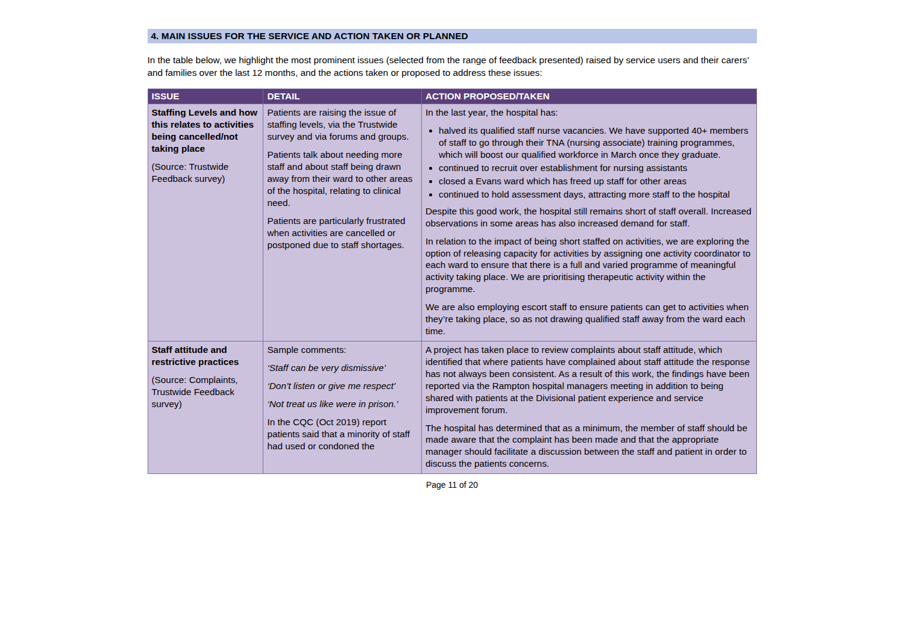4. MAIN ISSUES FOR THE SERVICE AND ACTION TAKEN OR PLANNED
In the table below, we highlight the most prominent issues (selected from the range of feedback presented) raised by service users and their carers’ and families over the last 12 months, and the actions taken or proposed to address these issues:
| ISSUE | DETAIL | ACTION PROPOSED/TAKEN |
| --- | --- | --- |
| Staffing Levels and how this relates to activities being cancelled/not taking place (Source: Trustwide Feedback survey) | Patients are raising the issue of staffing levels, via the Trustwide survey and via forums and groups. Patients talk about needing more staff and about staff being drawn away from their ward to other areas of the hospital, relating to clinical need. Patients are particularly frustrated when activities are cancelled or postponed due to staff shortages. | In the last year, the hospital has: halved its qualified staff nurse vacancies. We have supported 40+ members of staff to go through their TNA (nursing associate) training programmes, which will boost our qualified workforce in March once they graduate. continued to recruit over establishment for nursing assistants closed a Evans ward which has freed up staff for other areas continued to hold assessment days, attracting more staff to the hospital Despite this good work, the hospital still remains short of staff overall. Increased observations in some areas has also increased demand for staff. In relation to the impact of being short staffed on activities, we are exploring the option of releasing capacity for activities by assigning one activity coordinator to each ward to ensure that there is a full and varied programme of meaningful activity taking place. We are prioritising therapeutic activity within the programme. We are also employing escort staff to ensure patients can get to activities when they’re taking place, so as not drawing qualified staff away from the ward each time. |
| Staff attitude and restrictive practices (Source: Complaints, Trustwide Feedback survey) | Sample comments: ‘Staff can be very dismissive’ ‘Don’t listen or give me respect’ ‘Not treat us like were in prison.’ In the CQC (Oct 2019) report patients said that a minority of staff had used or condoned the | A project has taken place to review complaints about staff attitude, which identified that where patients have complained about staff attitude the response has not always been consistent. As a result of this work, the findings have been reported via the Rampton hospital managers meeting in addition to being shared with patients at the Divisional patient experience and service improvement forum. The hospital has determined that as a minimum, the member of staff should be made aware that the complaint has been made and that the appropriate manager should facilitate a discussion between the staff and patient in order to discuss the patients concerns. |
Page 11 of 20